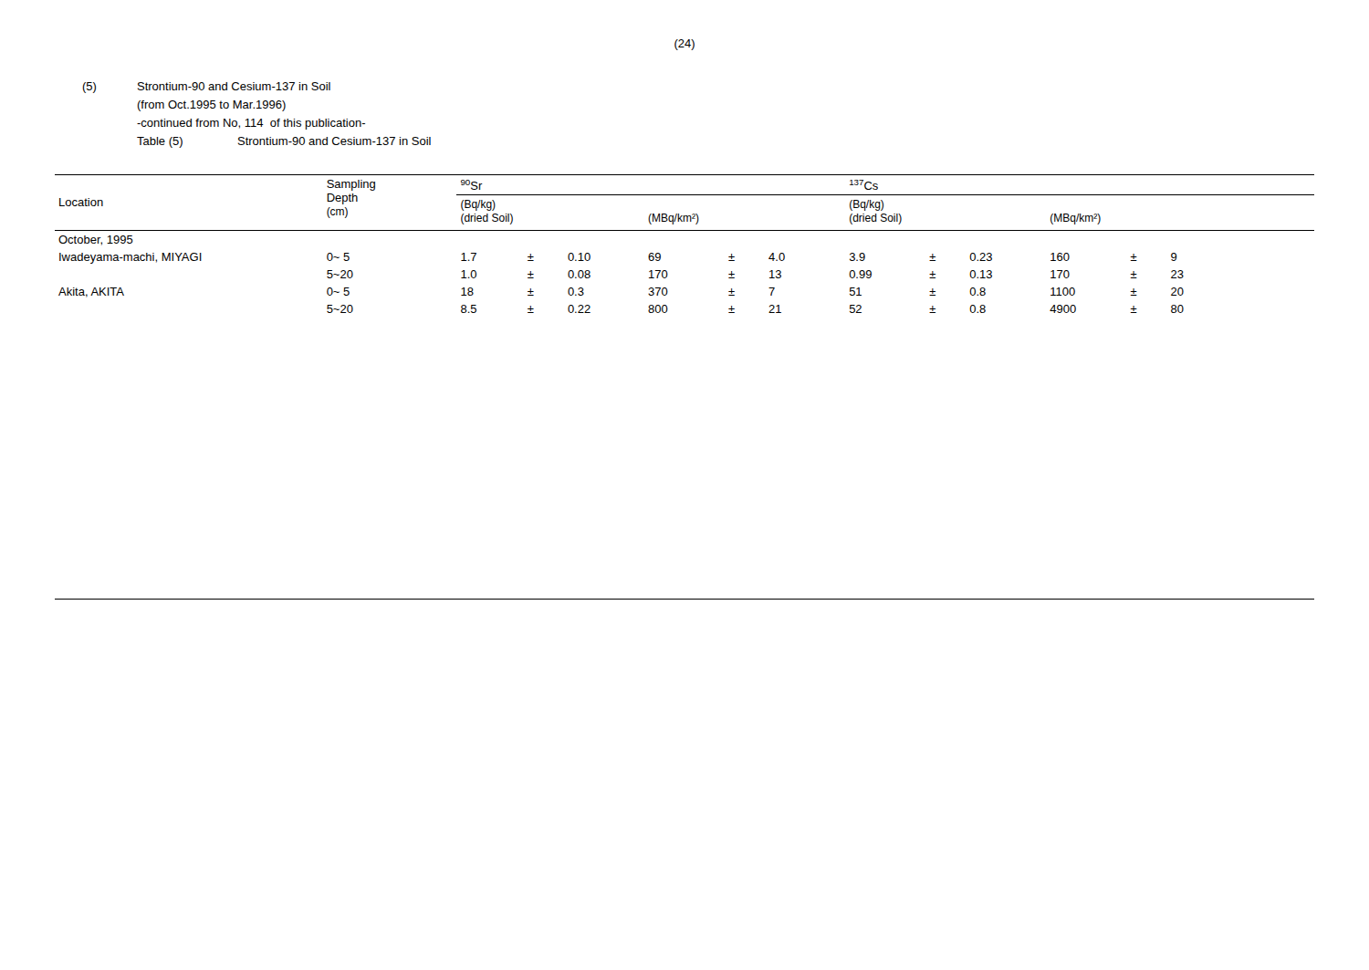(24)
(5) Strontium-90 and Cesium-137 in Soil
(from Oct.1995 to Mar.1996)
-continued from No, 114 of this publication-
Table (5) Strontium-90 and Cesium-137 in Soil
| Location | Sampling Depth (cm) | 90 Sr | 137 Cs |
| (Bq/kg) (dried Soil) | (MBq/km²) | (Bq/kg) (dried Soil) | (MBq/km²) |
| October, 1995 | |
| Iwadeyama-machi, MIYAGI | 0~ 5 | 1.7 | ± | 0.10 | 69 | ± | 4.0 | 3.9 | ± | 0.23 | 160 | ± | 9 | |
| | 5~20 | 1.0 | ± | 0.08 | 170 | ± | 13 | 0.99 | ± | 0.13 | 170 | ± | 23 | |
| Akita, AKITA | 0~ 5 | 18 | ± | 0.3 | 370 | ± | 7 | 51 | ± | 0.8 | 1100 | ± | 20 | |
| | 5~20 | 8.5 | ± | 0.22 | 800 | ± | 21 | 52 | ± | 0.8 | 4900 | ± | 80 | |